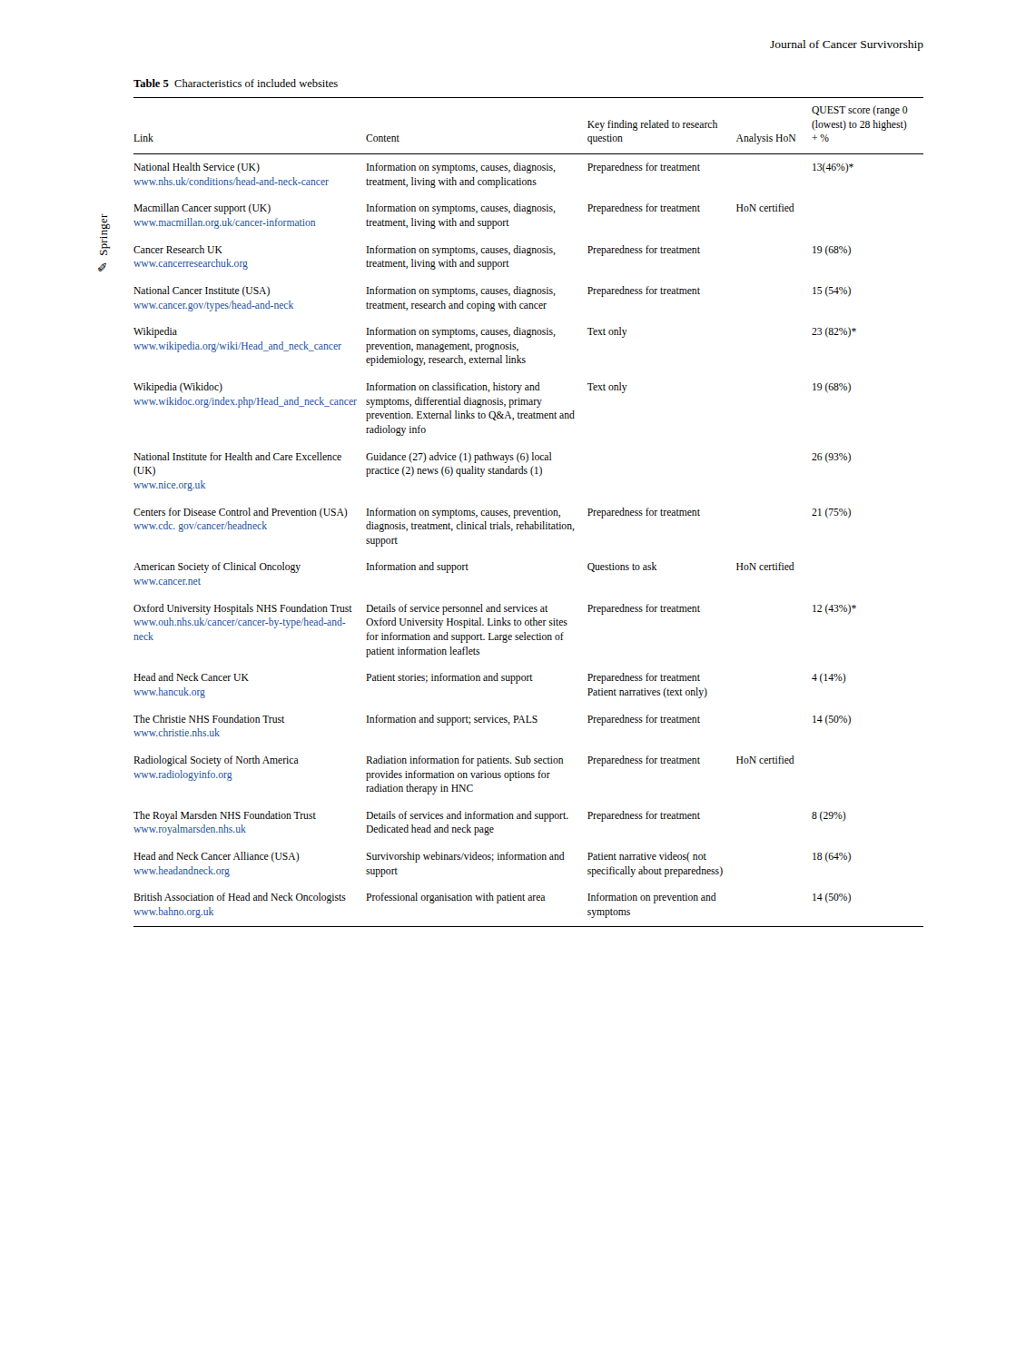Journal of Cancer Survivorship
✎Springer
Table 5 Characteristics of included websites
| Link | Content | Key finding related to research question | Analysis HoN | QUEST score (range 0 (lowest) to 28 highest) + % |
| --- | --- | --- | --- | --- |
| National Health Service (UK) www.nhs.uk/conditions/head-and-neck-cancer | Information on symptoms, causes, diagnosis, treatment, living with and complications | Preparedness for treatment | | 13(46%)* |
| Macmillan Cancer support (UK) www.macmillan.org.uk/cancer-information | Information on symptoms, causes, diagnosis, treatment, living with and support | Preparedness for treatment | HoN certified | |
| Cancer Research UK www.cancerresearchuk.org | Information on symptoms, causes, diagnosis, treatment, living with and support | Preparedness for treatment | | 19 (68%) |
| National Cancer Institute (USA) www.cancer.gov/types/head-and-neck | Information on symptoms, causes, diagnosis, treatment, research and coping with cancer | Preparedness for treatment | | 15 (54%) |
| Wikipedia www.wikipedia.org/wiki/Head_and_neck_cancer | Information on symptoms, causes, diagnosis, prevention, management, prognosis, epidemiology, research, external links | Text only | | 23 (82%)* |
| Wikipedia (Wikidoc) www.wikidoc.org/index.php/Head_and_neck_cancer | Information on classification, history and symptoms, differential diagnosis, primary prevention. External links to Q&A, treatment and radiology info | Text only | | 19 (68%) |
| National Institute for Health and Care Excellence (UK) www.nice.org.uk | Guidance (27) advice (1) pathways (6) local practice (2) news (6) quality standards (1) | | | 26 (93%) |
| Centers for Disease Control and Prevention (USA) www.cdc. gov/cancer/headneck | Information on symptoms, causes, prevention, diagnosis, treatment, clinical trials, rehabilitation, support | Preparedness for treatment | | 21 (75%) |
| American Society of Clinical Oncology www.cancer.net | Information and support | Questions to ask | HoN certified | |
| Oxford University Hospitals NHS Foundation Trust www.ouh.nhs.uk/cancer/cancer-by-type/head-and-neck | Details of service personnel and services at Oxford University Hospital. Links to other sites for information and support. Large selection of patient information leaflets | Preparedness for treatment | | 12 (43%)* |
| Head and Neck Cancer UK www.hancuk.org | Patient stories; information and support | Preparedness for treatment Patient narratives (text only) | | 4 (14%) |
| The Christie NHS Foundation Trust www.christie.nhs.uk | Information and support; services, PALS | Preparedness for treatment | | 14 (50%) |
| Radiological Society of North America www.radiologyinfo.org | Radiation information for patients. Sub section provides information on various options for radiation therapy in HNC | Preparedness for treatment | HoN certified | |
| The Royal Marsden NHS Foundation Trust www.royalmarsden.nhs.uk | Details of services and information and support. Dedicated head and neck page | Preparedness for treatment | | 8 (29%) |
| Head and Neck Cancer Alliance (USA) www.headandneck.org | Survivorship webinars/videos; information and support | Patient narrative videos( not specifically about preparedness) | | 18 (64%) |
| British Association of Head and Neck Oncologists www.bahno.org.uk | Professional organisation with patient area | Information on prevention and symptoms | | 14 (50%) |